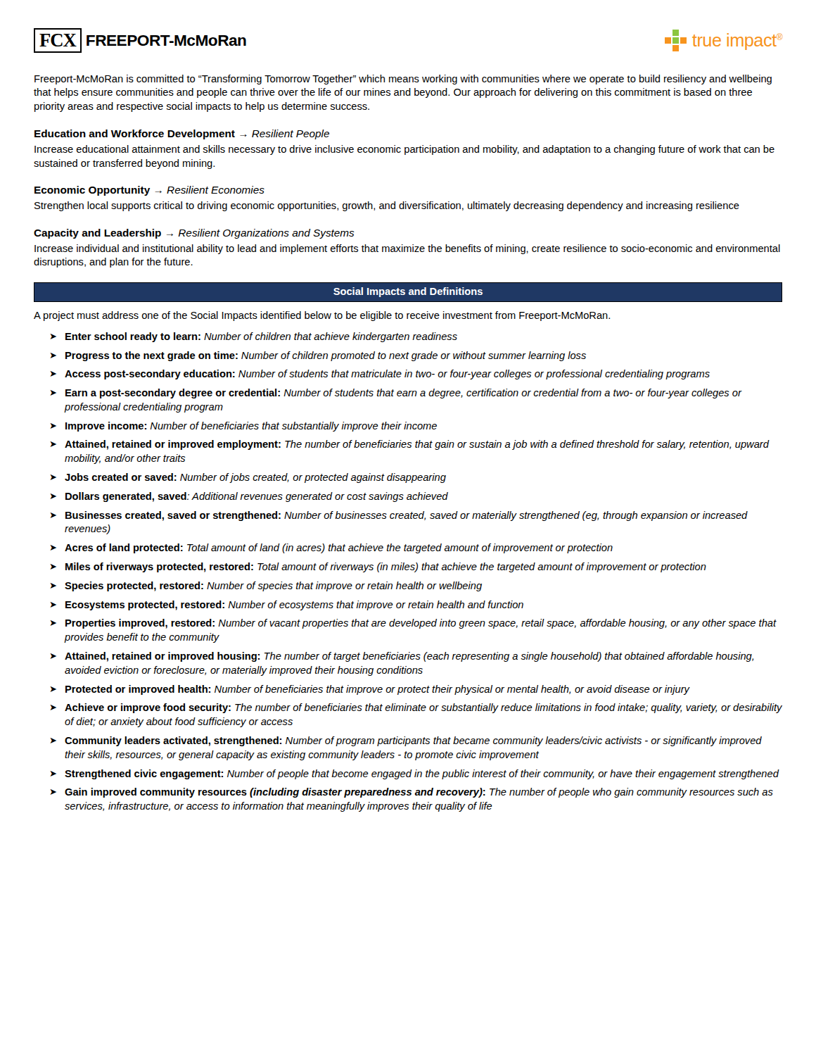FCX FREEPORT-McMoRan
true impact®
Freeport-McMoRan is committed to “Transforming Tomorrow Together” which means working with communities where we operate to build resiliency and wellbeing that helps ensure communities and people can thrive over the life of our mines and beyond. Our approach for delivering on this commitment is based on three priority areas and respective social impacts to help us determine success.
Education and Workforce Development → Resilient People
Increase educational attainment and skills necessary to drive inclusive economic participation and mobility, and adaptation to a changing future of work that can be sustained or transferred beyond mining.
Economic Opportunity → Resilient Economies
Strengthen local supports critical to driving economic opportunities, growth, and diversification, ultimately decreasing dependency and increasing resilience
Capacity and Leadership → Resilient Organizations and Systems
Increase individual and institutional ability to lead and implement efforts that maximize the benefits of mining, create resilience to socio-economic and environmental disruptions, and plan for the future.
Social Impacts and Definitions
A project must address one of the Social Impacts identified below to be eligible to receive investment from Freeport-McMoRan.
Enter school ready to learn: Number of children that achieve kindergarten readiness
Progress to the next grade on time: Number of children promoted to next grade or without summer learning loss
Access post-secondary education: Number of students that matriculate in two- or four-year colleges or professional credentialing programs
Earn a post-secondary degree or credential: Number of students that earn a degree, certification or credential from a two- or four-year colleges or professional credentialing program
Improve income: Number of beneficiaries that substantially improve their income
Attained, retained or improved employment: The number of beneficiaries that gain or sustain a job with a defined threshold for salary, retention, upward mobility, and/or other traits
Jobs created or saved: Number of jobs created, or protected against disappearing
Dollars generated, saved: Additional revenues generated or cost savings achieved
Businesses created, saved or strengthened: Number of businesses created, saved or materially strengthened (eg, through expansion or increased revenues)
Acres of land protected: Total amount of land (in acres) that achieve the targeted amount of improvement or protection
Miles of riverways protected, restored: Total amount of riverways (in miles) that achieve the targeted amount of improvement or protection
Species protected, restored: Number of species that improve or retain health or wellbeing
Ecosystems protected, restored: Number of ecosystems that improve or retain health and function
Properties improved, restored: Number of vacant properties that are developed into green space, retail space, affordable housing, or any other space that provides benefit to the community
Attained, retained or improved housing: The number of target beneficiaries (each representing a single household) that obtained affordable housing, avoided eviction or foreclosure, or materially improved their housing conditions
Protected or improved health: Number of beneficiaries that improve or protect their physical or mental health, or avoid disease or injury
Achieve or improve food security: The number of beneficiaries that eliminate or substantially reduce limitations in food intake; quality, variety, or desirability of diet; or anxiety about food sufficiency or access
Community leaders activated, strengthened: Number of program participants that became community leaders/civic activists - or significantly improved their skills, resources, or general capacity as existing community leaders - to promote civic improvement
Strengthened civic engagement: Number of people that become engaged in the public interest of their community, or have their engagement strengthened
Gain improved community resources (including disaster preparedness and recovery): The number of people who gain community resources such as services, infrastructure, or access to information that meaningfully improves their quality of life